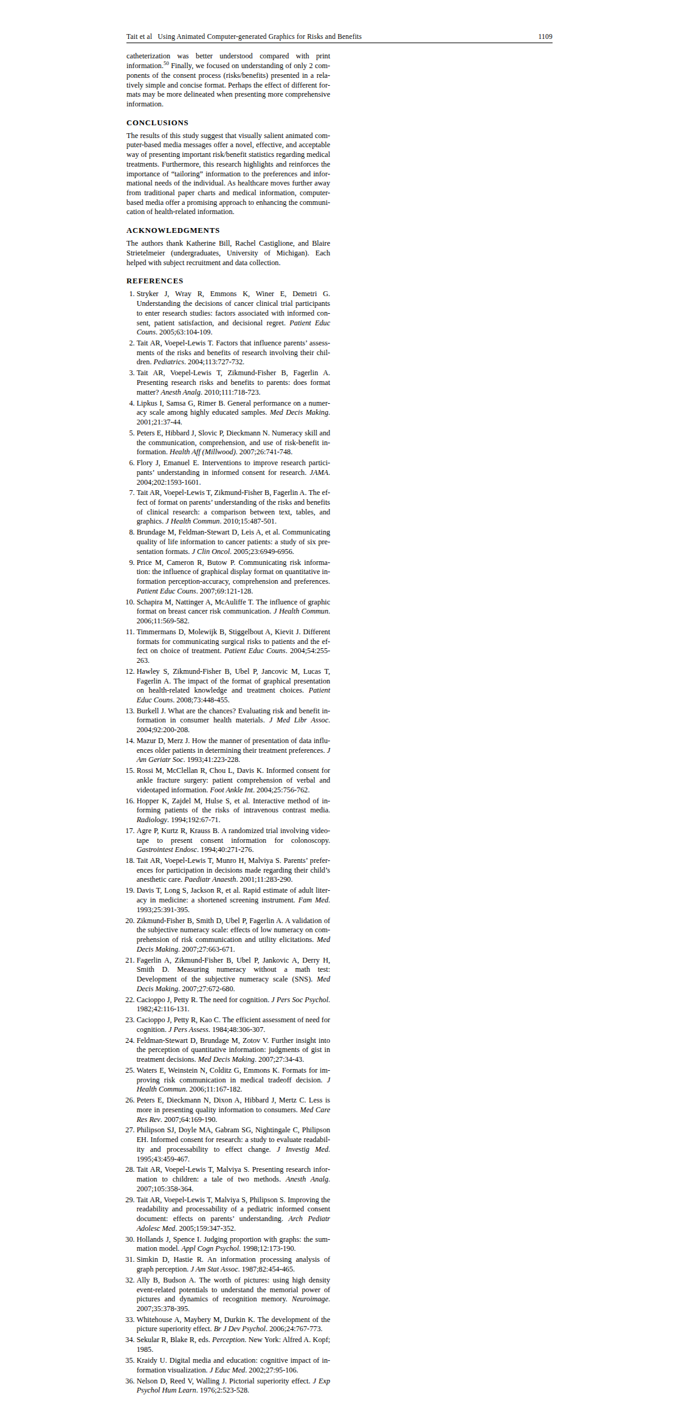Tait et al Using Animated Computer-generated Graphics for Risks and Benefits
1109
catheterization was better understood compared with print information.50 Finally, we focused on understanding of only 2 components of the consent process (risks/benefits) presented in a relatively simple and concise format. Perhaps the effect of different formats may be more delineated when presenting more comprehensive information.
Conclusions
The results of this study suggest that visually salient animated computer-based media messages offer a novel, effective, and acceptable way of presenting important risk/benefit statistics regarding medical treatments. Furthermore, this research highlights and reinforces the importance of “tailoring” information to the preferences and informational needs of the individual. As healthcare moves further away from traditional paper charts and medical information, computer-based media offer a promising approach to enhancing the communication of health-related information.
Acknowledgments
The authors thank Katherine Bill, Rachel Castiglione, and Blaire Strietelmeier (undergraduates, University of Michigan). Each helped with subject recruitment and data collection.
References
Stryker J, Wray R, Emmons K, Winer E, Demetri G. Understanding the decisions of cancer clinical trial participants to enter research studies: factors associated with informed consent, patient satisfaction, and decisional regret. Patient Educ Couns. 2005;63:104-109.
Tait AR, Voepel-Lewis T. Factors that influence parents’ assessments of the risks and benefits of research involving their children. Pediatrics. 2004;113:727-732.
Tait AR, Voepel-Lewis T, Zikmund-Fisher B, Fagerlin A. Presenting research risks and benefits to parents: does format matter? Anesth Analg. 2010;111:718-723.
Lipkus I, Samsa G, Rimer B. General performance on a numeracy scale among highly educated samples. Med Decis Making. 2001;21:37-44.
Peters E, Hibbard J, Slovic P, Dieckmann N. Numeracy skill and the communication, comprehension, and use of risk-benefit information. Health Aff (Millwood). 2007;26:741-748.
Flory J, Emanuel E. Interventions to improve research participants’ understanding in informed consent for research. JAMA. 2004;202:1593-1601.
Tait AR, Voepel-Lewis T, Zikmund-Fisher B, Fagerlin A. The effect of format on parents’ understanding of the risks and benefits of clinical research: a comparison between text, tables, and graphics. J Health Commun. 2010;15:487-501.
Brundage M, Feldman-Stewart D, Leis A, et al. Communicating quality of life information to cancer patients: a study of six presentation formats. J Clin Oncol. 2005;23:6949-6956.
Price M, Cameron R, Butow P. Communicating risk information: the influence of graphical display format on quantitative information perception-accuracy, comprehension and preferences. Patient Educ Couns. 2007;69:121-128.
Schapira M, Nattinger A, McAuliffe T. The influence of graphic format on breast cancer risk communication. J Health Commun. 2006;11:569-582.
Timmermans D, Molewijk B, Stiggelbout A, Kievit J. Different formats for communicating surgical risks to patients and the effect on choice of treatment. Patient Educ Couns. 2004;54:255-263.
Hawley S, Zikmund-Fisher B, Ubel P, Jancovic M, Lucas T, Fagerlin A. The impact of the format of graphical presentation on health-related knowledge and treatment choices. Patient Educ Couns. 2008;73:448-455.
Burkell J. What are the chances? Evaluating risk and benefit information in consumer health materials. J Med Libr Assoc. 2004;92:200-208.
Mazur D, Merz J. How the manner of presentation of data influences older patients in determining their treatment preferences. J Am Geriatr Soc. 1993;41:223-228.
Rossi M, McClellan R, Chou L, Davis K. Informed consent for ankle fracture surgery: patient comprehension of verbal and videotaped information. Foot Ankle Int. 2004;25:756-762.
Hopper K, Zajdel M, Hulse S, et al. Interactive method of informing patients of the risks of intravenous contrast media. Radiology. 1994;192:67-71.
Agre P, Kurtz R, Krauss B. A randomized trial involving videotape to present consent information for colonoscopy. Gastrointest Endosc. 1994;40:271-276.
Tait AR, Voepel-Lewis T, Munro H, Malviya S. Parents’ preferences for participation in decisions made regarding their child’s anesthetic care. Paediatr Anaesth. 2001;11:283-290.
Davis T, Long S, Jackson R, et al. Rapid estimate of adult literacy in medicine: a shortened screening instrument. Fam Med. 1993;25:391-395.
Zikmund-Fisher B, Smith D, Ubel P, Fagerlin A. A validation of the subjective numeracy scale: effects of low numeracy on comprehension of risk communication and utility elicitations. Med Decis Making. 2007;27:663-671.
Fagerlin A, Zikmund-Fisher B, Ubel P, Jankovic A, Derry H, Smith D. Measuring numeracy without a math test: Development of the subjective numeracy scale (SNS). Med Decis Making. 2007;27:672-680.
Cacioppo J, Petty R. The need for cognition. J Pers Soc Psychol. 1982;42:116-131.
Cacioppo J, Petty R, Kao C. The efficient assessment of need for cognition. J Pers Assess. 1984;48:306-307.
Feldman-Stewart D, Brundage M, Zotov V. Further insight into the perception of quantitative information: judgments of gist in treatment decisions. Med Decis Making. 2007;27:34-43.
Waters E, Weinstein N, Colditz G, Emmons K. Formats for improving risk communication in medical tradeoff decision. J Health Commun. 2006;11:167-182.
Peters E, Dieckmann N, Dixon A, Hibbard J, Mertz C. Less is more in presenting quality information to consumers. Med Care Res Rev. 2007;64:169-190.
Philipson SJ, Doyle MA, Gabram SG, Nightingale C, Philipson EH. Informed consent for research: a study to evaluate readability and processability to effect change. J Investig Med. 1995;43:459-467.
Tait AR, Voepel-Lewis T, Malviya S. Presenting research information to children: a tale of two methods. Anesth Analg. 2007;105:358-364.
Tait AR, Voepel-Lewis T, Malviya S, Philipson S. Improving the readability and processability of a pediatric informed consent document: effects on parents’ understanding. Arch Pediatr Adolesc Med. 2005;159:347-352.
Hollands J, Spence I. Judging proportion with graphs: the summation model. Appl Cogn Psychol. 1998;12:173-190.
Simkin D, Hastie R. An information processing analysis of graph perception. J Am Stat Assoc. 1987;82:454-465.
Ally B, Budson A. The worth of pictures: using high density event-related potentials to understand the memorial power of pictures and dynamics of recognition memory. Neuroimage. 2007;35:378-395.
Whitehouse A, Maybery M, Durkin K. The development of the picture superiority effect. Br J Dev Psychol. 2006;24:767-773.
Sekular R, Blake R, eds. Perception. New York: Alfred A. Kopf; 1985.
Kraidy U. Digital media and education: cognitive impact of information visualization. J Educ Med. 2002;27:95-106.
Nelson D, Reed V, Walling J. Pictorial superiority effect. J Exp Psychol Hum Learn. 1976;2:523-528.